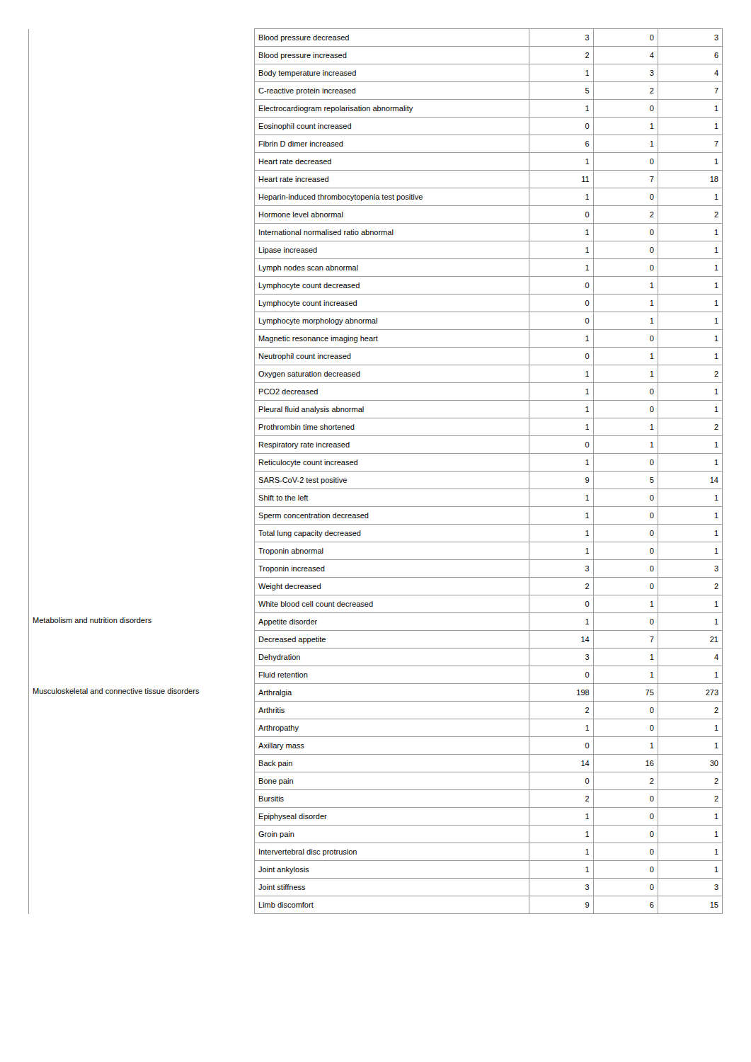| | Blood pressure decreased | 3 | 0 | 3 |
| | Blood pressure increased | 2 | 4 | 6 |
| | Body temperature increased | 1 | 3 | 4 |
| | C-reactive protein increased | 5 | 2 | 7 |
| | Electrocardiogram repolarisation abnormality | 1 | 0 | 1 |
| | Eosinophil count increased | 0 | 1 | 1 |
| | Fibrin D dimer increased | 6 | 1 | 7 |
| | Heart rate decreased | 1 | 0 | 1 |
| | Heart rate increased | 11 | 7 | 18 |
| | Heparin-induced thrombocytopenia test positive | 1 | 0 | 1 |
| | Hormone level abnormal | 0 | 2 | 2 |
| | International normalised ratio abnormal | 1 | 0 | 1 |
| | Lipase increased | 1 | 0 | 1 |
| | Lymph nodes scan abnormal | 1 | 0 | 1 |
| | Lymphocyte count decreased | 0 | 1 | 1 |
| | Lymphocyte count increased | 0 | 1 | 1 |
| | Lymphocyte morphology abnormal | 0 | 1 | 1 |
| | Magnetic resonance imaging heart | 1 | 0 | 1 |
| | Neutrophil count increased | 0 | 1 | 1 |
| | Oxygen saturation decreased | 1 | 1 | 2 |
| | PCO2 decreased | 1 | 0 | 1 |
| | Pleural fluid analysis abnormal | 1 | 0 | 1 |
| | Prothrombin time shortened | 1 | 1 | 2 |
| | Respiratory rate increased | 0 | 1 | 1 |
| | Reticulocyte count increased | 1 | 0 | 1 |
| | SARS-CoV-2 test positive | 9 | 5 | 14 |
| | Shift to the left | 1 | 0 | 1 |
| | Sperm concentration decreased | 1 | 0 | 1 |
| | Total lung capacity decreased | 1 | 0 | 1 |
| | Troponin abnormal | 1 | 0 | 1 |
| | Troponin increased | 3 | 0 | 3 |
| | Weight decreased | 2 | 0 | 2 |
| | White blood cell count decreased | 0 | 1 | 1 |
| Metabolism and nutrition disorders | Appetite disorder | 1 | 0 | 1 |
| | Decreased appetite | 14 | 7 | 21 |
| | Dehydration | 3 | 1 | 4 |
| | Fluid retention | 0 | 1 | 1 |
| Musculoskeletal and connective tissue disorders | Arthralgia | 198 | 75 | 273 |
| | Arthritis | 2 | 0 | 2 |
| | Arthropathy | 1 | 0 | 1 |
| | Axillary mass | 0 | 1 | 1 |
| | Back pain | 14 | 16 | 30 |
| | Bone pain | 0 | 2 | 2 |
| | Bursitis | 2 | 0 | 2 |
| | Epiphyseal disorder | 1 | 0 | 1 |
| | Groin pain | 1 | 0 | 1 |
| | Intervertebral disc protrusion | 1 | 0 | 1 |
| | Joint ankylosis | 1 | 0 | 1 |
| | Joint stiffness | 3 | 0 | 3 |
| | Limb discomfort | 9 | 6 | 15 |